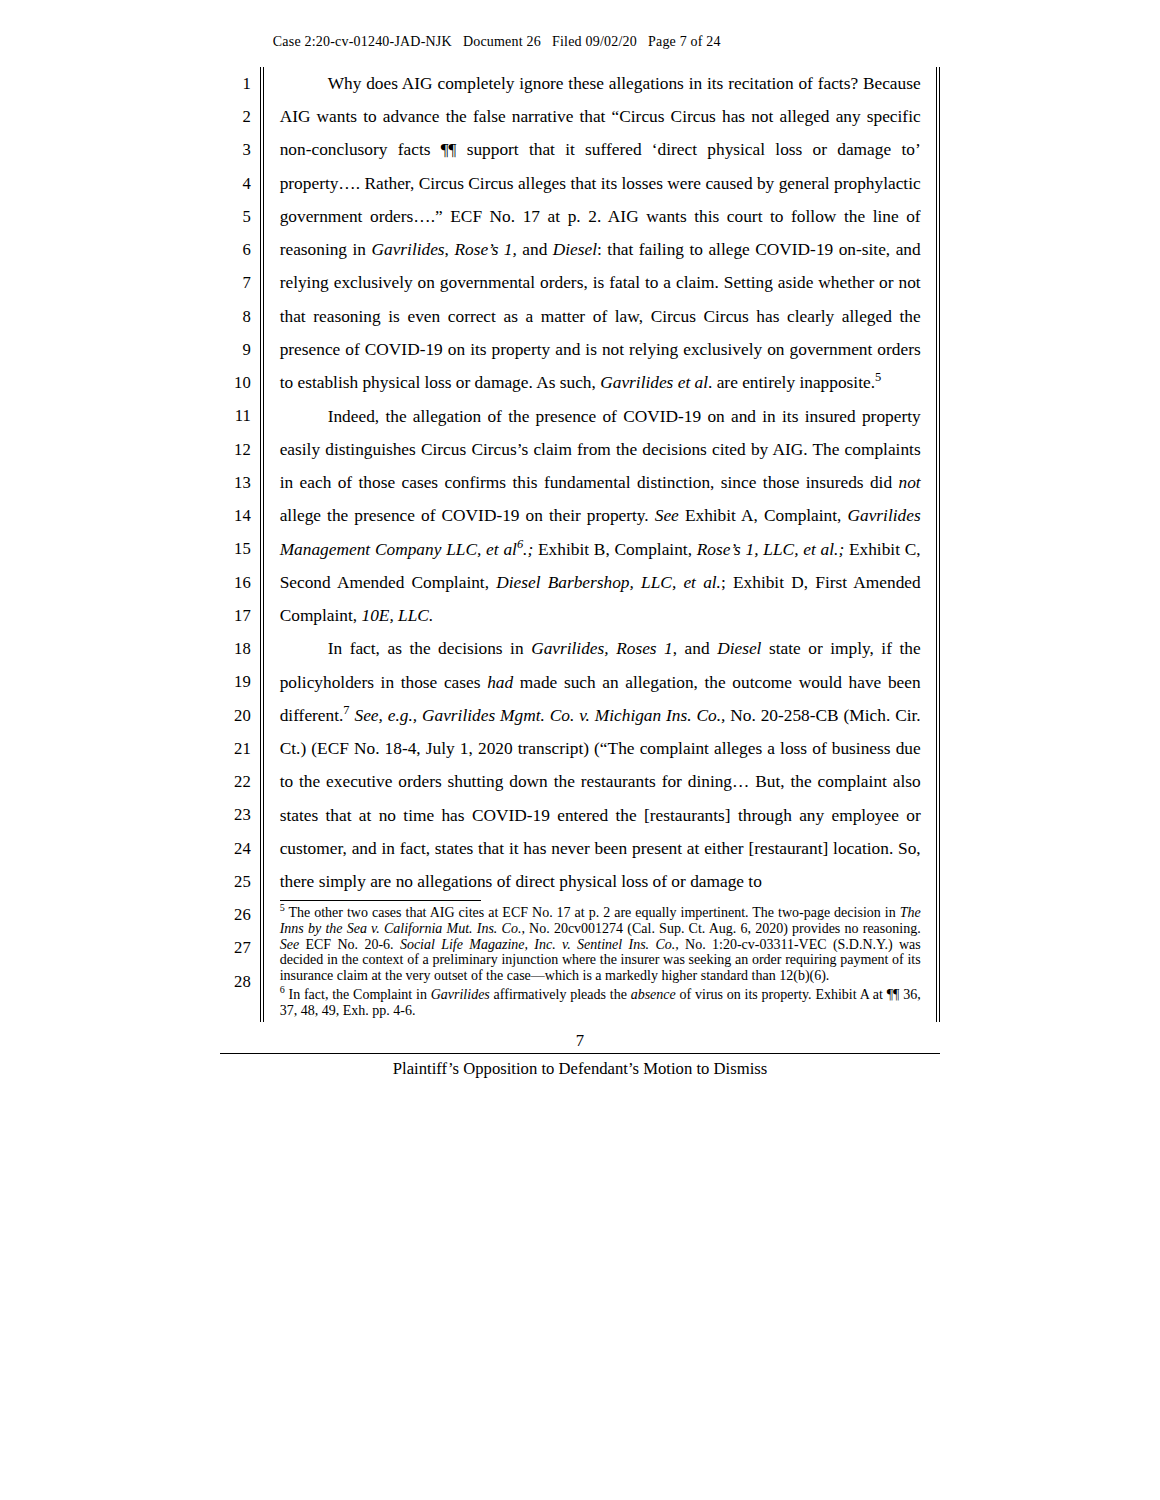Case 2:20-cv-01240-JAD-NJK Document 26 Filed 09/02/20 Page 7 of 24
1
2
3
4
5
6
7
8
9
10
11
12
13
14
15
16
17
18
19
20
21
22
23
24
25
26
27
28
Why does AIG completely ignore these allegations in its recitation of facts? Because AIG wants to advance the false narrative that “Circus Circus has not alleged any specific non-conclusory facts ¶¶ support that it suffered ‘direct physical loss or damage to’ property…. Rather, Circus Circus alleges that its losses were caused by general prophylactic government orders….” ECF No. 17 at p. 2. AIG wants this court to follow the line of reasoning in Gavrilides, Rose’s 1, and Diesel: that failing to allege COVID-19 on-site, and relying exclusively on governmental orders, is fatal to a claim. Setting aside whether or not that reasoning is even correct as a matter of law, Circus Circus has clearly alleged the presence of COVID-19 on its property and is not relying exclusively on government orders to establish physical loss or damage. As such, Gavrilides et al. are entirely inapposite.5
Indeed, the allegation of the presence of COVID-19 on and in its insured property easily distinguishes Circus Circus’s claim from the decisions cited by AIG. The complaints in each of those cases confirms this fundamental distinction, since those insureds did not allege the presence of COVID-19 on their property. See Exhibit A, Complaint, Gavrilides Management Company LLC, et al6.; Exhibit B, Complaint, Rose’s 1, LLC, et al.; Exhibit C, Second Amended Complaint, Diesel Barbershop, LLC, et al.; Exhibit D, First Amended Complaint, 10E, LLC.
In fact, as the decisions in Gavrilides, Roses 1, and Diesel state or imply, if the policyholders in those cases had made such an allegation, the outcome would have been different.7 See, e.g., Gavrilides Mgmt. Co. v. Michigan Ins. Co., No. 20-258-CB (Mich. Cir. Ct.) (ECF No. 18-4, July 1, 2020 transcript) (“The complaint alleges a loss of business due to the executive orders shutting down the restaurants for dining… But, the complaint also states that at no time has COVID-19 entered the [restaurants] through any employee or customer, and in fact, states that it has never been present at either [restaurant] location. So, there simply are no allegations of direct physical loss of or damage to
5 The other two cases that AIG cites at ECF No. 17 at p. 2 are equally impertinent. The two-page decision in The Inns by the Sea v. California Mut. Ins. Co., No. 20cv001274 (Cal. Sup. Ct. Aug. 6, 2020) provides no reasoning. See ECF No. 20-6. Social Life Magazine, Inc. v. Sentinel Ins. Co., No. 1:20-cv-03311-VEC (S.D.N.Y.) was decided in the context of a preliminary injunction where the insurer was seeking an order requiring payment of its insurance claim at the very outset of the case—which is a markedly higher standard than 12(b)(6).
6 In fact, the Complaint in Gavrilides affirmatively pleads the absence of virus on its property. Exhibit A at ¶¶ 36, 37, 48, 49, Exh. pp. 4-6.
7
Plaintiff’s Opposition to Defendant’s Motion to Dismiss